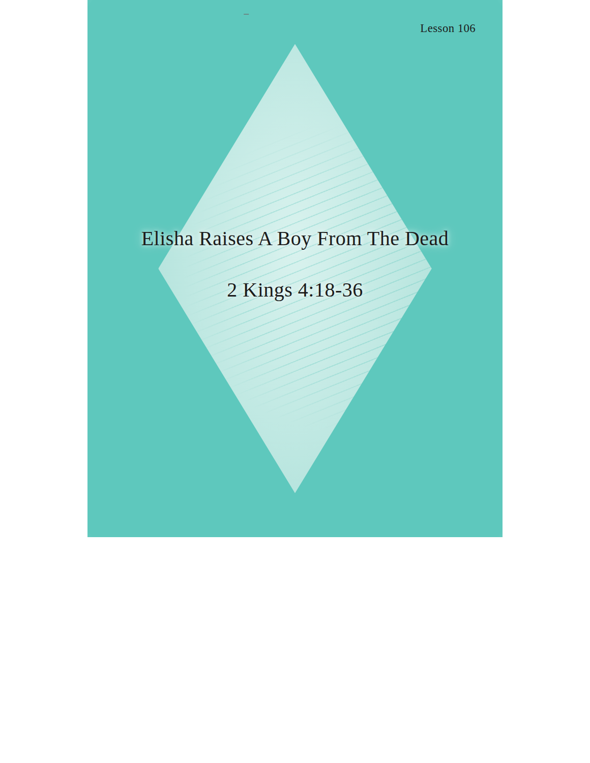Lesson 106
Elisha Raises A Boy From The Dead
2 Kings 4:18-36